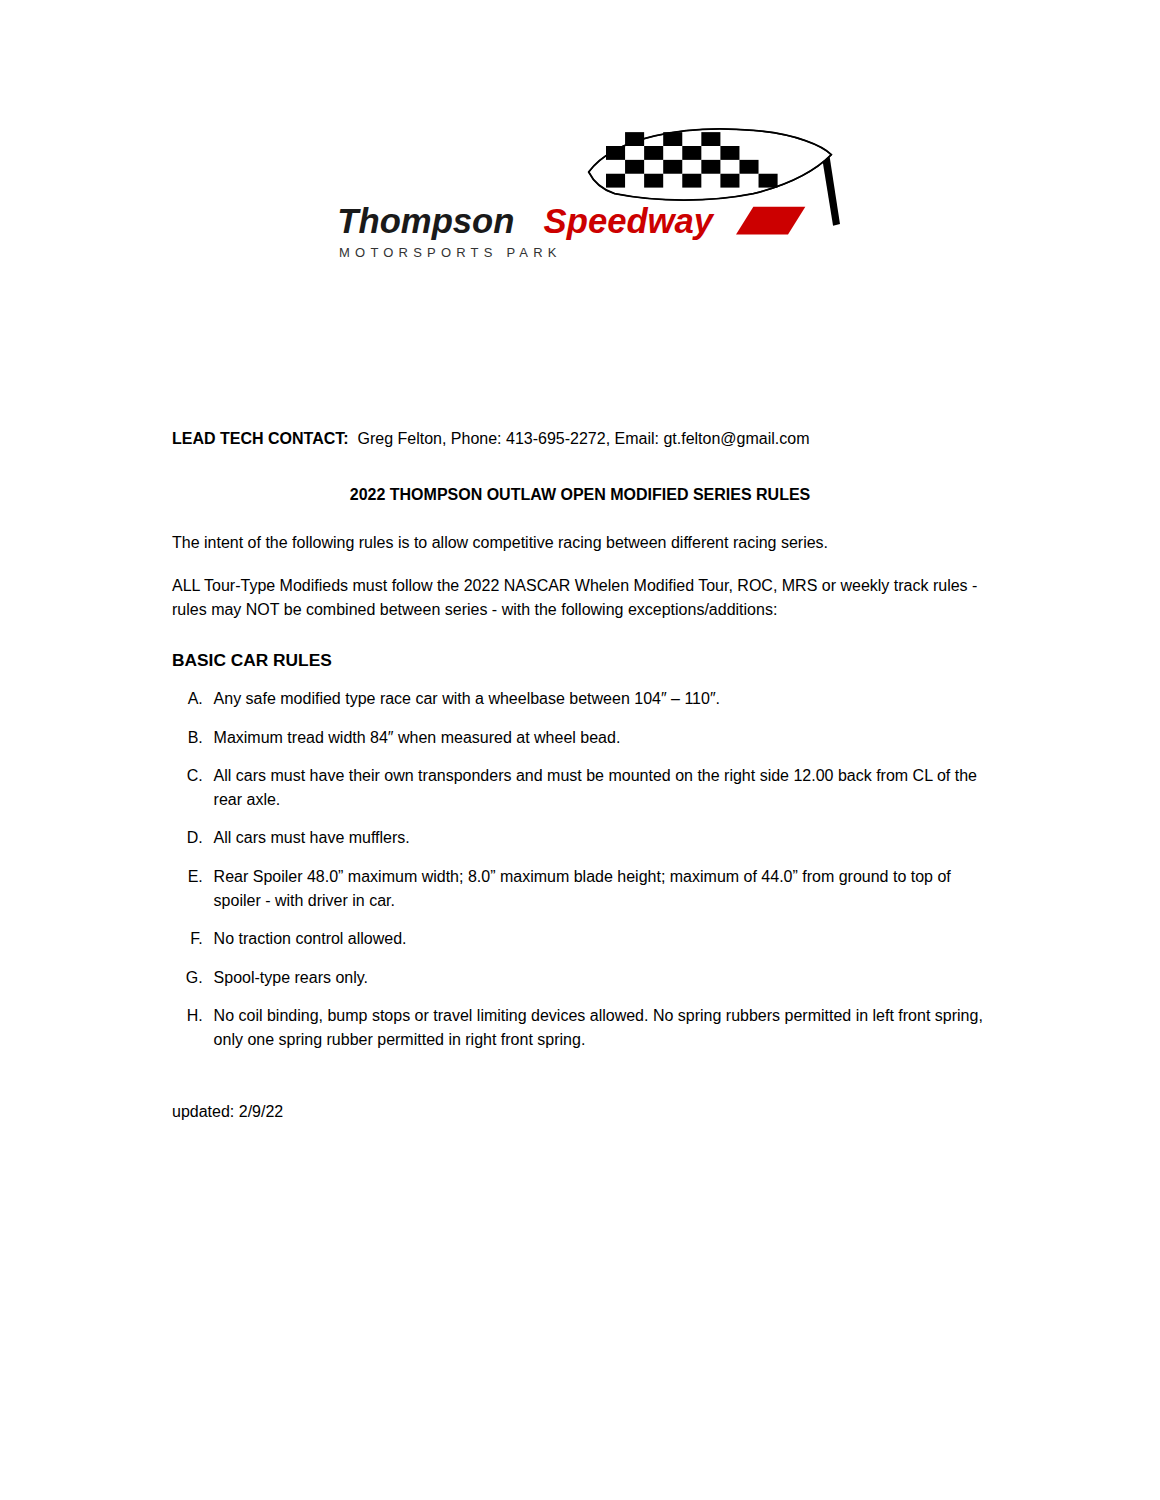Thompson Speedway MOTORSPORTS PARK
LEAD TECH CONTACT: Greg Felton, Phone: 413-695-2272, Email: gt.felton@gmail.com
2022 THOMPSON OUTLAW OPEN MODIFIED SERIES RULES
The intent of the following rules is to allow competitive racing between different racing series.
ALL Tour-Type Modifieds must follow the 2022 NASCAR Whelen Modified Tour, ROC, MRS or weekly track rules - rules may NOT be combined between series - with the following exceptions/additions:
BASIC CAR RULES
Any safe modified type race car with a wheelbase between 104″ – 110″.
Maximum tread width 84″ when measured at wheel bead.
All cars must have their own transponders and must be mounted on the right side 12.00 back from CL of the rear axle.
All cars must have mufflers.
Rear Spoiler 48.0” maximum width; 8.0” maximum blade height; maximum of 44.0” from ground to top of spoiler - with driver in car.
No traction control allowed.
Spool-type rears only.
No coil binding, bump stops or travel limiting devices allowed. No spring rubbers permitted in left front spring, only one spring rubber permitted in right front spring.
updated: 2/9/22